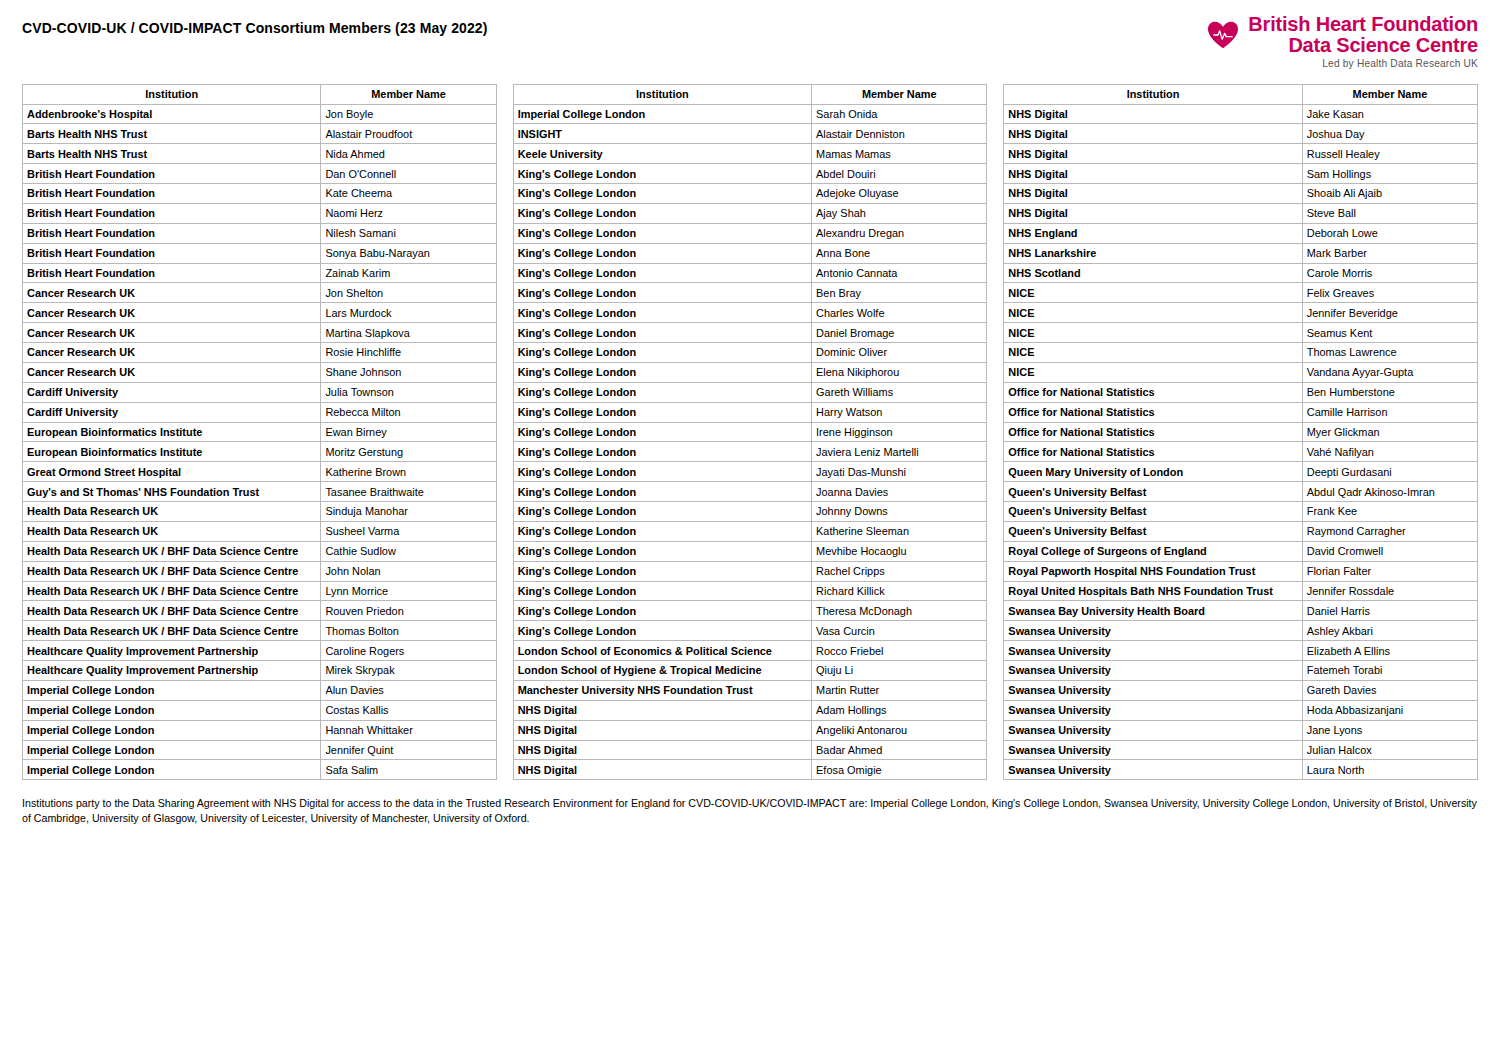CVD-COVID-UK / COVID-IMPACT Consortium Members (23 May 2022)
British Heart FoundationData Science Centre
Led by Health Data Research UK
| Institution | Member Name |
| --- | --- |
| Addenbrooke's Hospital | Jon Boyle |
| Barts Health NHS Trust | Alastair Proudfoot |
| Barts Health NHS Trust | Nida Ahmed |
| British Heart Foundation | Dan O'Connell |
| British Heart Foundation | Kate Cheema |
| British Heart Foundation | Naomi Herz |
| British Heart Foundation | Nilesh Samani |
| British Heart Foundation | Sonya Babu-Narayan |
| British Heart Foundation | Zainab Karim |
| Cancer Research UK | Jon Shelton |
| Cancer Research UK | Lars Murdock |
| Cancer Research UK | Martina Slapkova |
| Cancer Research UK | Rosie Hinchliffe |
| Cancer Research UK | Shane Johnson |
| Cardiff University | Julia Townson |
| Cardiff University | Rebecca Milton |
| European Bioinformatics Institute | Ewan Birney |
| European Bioinformatics Institute | Moritz Gerstung |
| Great Ormond Street Hospital | Katherine Brown |
| Guy's and St Thomas' NHS Foundation Trust | Tasanee Braithwaite |
| Health Data Research UK | Sinduja Manohar |
| Health Data Research UK | Susheel Varma |
| Health Data Research UK / BHF Data Science Centre | Cathie Sudlow |
| Health Data Research UK / BHF Data Science Centre | John Nolan |
| Health Data Research UK / BHF Data Science Centre | Lynn Morrice |
| Health Data Research UK / BHF Data Science Centre | Rouven Priedon |
| Health Data Research UK / BHF Data Science Centre | Thomas Bolton |
| Healthcare Quality Improvement Partnership | Caroline Rogers |
| Healthcare Quality Improvement Partnership | Mirek Skrypak |
| Imperial College London | Alun Davies |
| Imperial College London | Costas Kallis |
| Imperial College London | Hannah Whittaker |
| Imperial College London | Jennifer Quint |
| Imperial College London | Safa Salim |
| Institution | Member Name |
| --- | --- |
| Imperial College London | Sarah Onida |
| INSIGHT | Alastair Denniston |
| Keele University | Mamas Mamas |
| King's College London | Abdel Douiri |
| King's College London | Adejoke Oluyase |
| King's College London | Ajay Shah |
| King's College London | Alexandru Dregan |
| King's College London | Anna Bone |
| King's College London | Antonio Cannata |
| King's College London | Ben Bray |
| King's College London | Charles Wolfe |
| King's College London | Daniel Bromage |
| King's College London | Dominic Oliver |
| King's College London | Elena Nikiphorou |
| King's College London | Gareth Williams |
| King's College London | Harry Watson |
| King's College London | Irene Higginson |
| King's College London | Javiera Leniz Martelli |
| King's College London | Jayati Das-Munshi |
| King's College London | Joanna Davies |
| King's College London | Johnny Downs |
| King's College London | Katherine Sleeman |
| King's College London | Mevhibe Hocaoglu |
| King's College London | Rachel Cripps |
| King's College London | Richard Killick |
| King's College London | Theresa McDonagh |
| King's College London | Vasa Curcin |
| London School of Economics & Political Science | Rocco Friebel |
| London School of Hygiene & Tropical Medicine | Qiuju Li |
| Manchester University NHS Foundation Trust | Martin Rutter |
| NHS Digital | Adam Hollings |
| NHS Digital | Angeliki Antonarou |
| NHS Digital | Badar Ahmed |
| NHS Digital | Efosa Omigie |
| Institution | Member Name |
| --- | --- |
| NHS Digital | Jake Kasan |
| NHS Digital | Joshua Day |
| NHS Digital | Russell Healey |
| NHS Digital | Sam Hollings |
| NHS Digital | Shoaib Ali Ajaib |
| NHS Digital | Steve Ball |
| NHS England | Deborah Lowe |
| NHS Lanarkshire | Mark Barber |
| NHS Scotland | Carole Morris |
| NICE | Felix Greaves |
| NICE | Jennifer Beveridge |
| NICE | Seamus Kent |
| NICE | Thomas Lawrence |
| NICE | Vandana Ayyar-Gupta |
| Office for National Statistics | Ben Humberstone |
| Office for National Statistics | Camille Harrison |
| Office for National Statistics | Myer Glickman |
| Office for National Statistics | Vahé Nafilyan |
| Queen Mary University of London | Deepti Gurdasani |
| Queen's University Belfast | Abdul Qadr Akinoso-Imran |
| Queen's University Belfast | Frank Kee |
| Queen's University Belfast | Raymond Carragher |
| Royal College of Surgeons of England | David Cromwell |
| Royal Papworth Hospital NHS Foundation Trust | Florian Falter |
| Royal United Hospitals Bath NHS Foundation Trust | Jennifer Rossdale |
| Swansea Bay University Health Board | Daniel Harris |
| Swansea University | Ashley Akbari |
| Swansea University | Elizabeth A Ellins |
| Swansea University | Fatemeh Torabi |
| Swansea University | Gareth Davies |
| Swansea University | Hoda Abbasizanjani |
| Swansea University | Jane Lyons |
| Swansea University | Julian Halcox |
| Swansea University | Laura North |
Institutions party to the Data Sharing Agreement with NHS Digital for access to the data in the Trusted Research Environment for England for CVD-COVID-UK/COVID-IMPACT are: Imperial College London, King's College London, Swansea University, University College London, University of Bristol, University of Cambridge, University of Glasgow, University of Leicester, University of Manchester, University of Oxford.